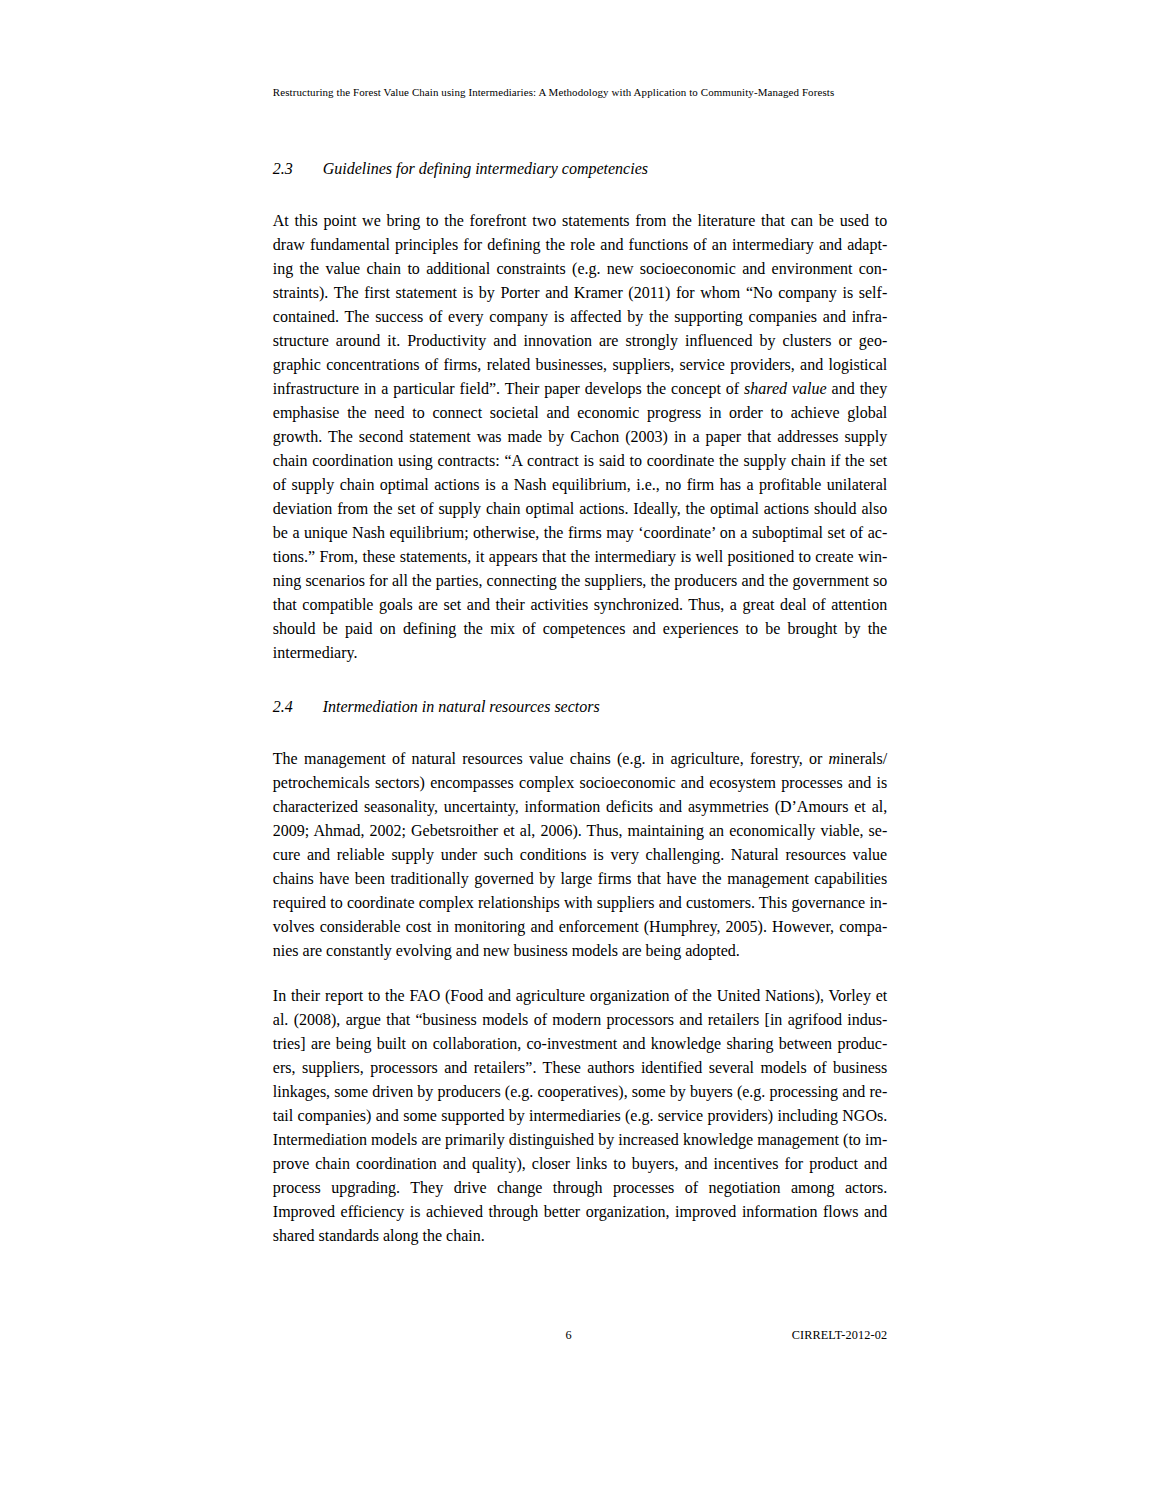Restructuring the Forest Value Chain using Intermediaries: A Methodology with Application to Community-Managed Forests
2.3 Guidelines for defining intermediary competencies
At this point we bring to the forefront two statements from the literature that can be used to draw fundamental principles for defining the role and functions of an intermediary and adapting the value chain to additional constraints (e.g. new socioeconomic and environment constraints). The first statement is by Porter and Kramer (2011) for whom “No company is self-contained. The success of every company is affected by the supporting companies and infrastructure around it. Productivity and innovation are strongly influenced by clusters or geographic concentrations of firms, related businesses, suppliers, service providers, and logistical infrastructure in a particular field”. Their paper develops the concept of shared value and they emphasise the need to connect societal and economic progress in order to achieve global growth. The second statement was made by Cachon (2003) in a paper that addresses supply chain coordination using contracts: “A contract is said to coordinate the supply chain if the set of supply chain optimal actions is a Nash equilibrium, i.e., no firm has a profitable unilateral deviation from the set of supply chain optimal actions. Ideally, the optimal actions should also be a unique Nash equilibrium; otherwise, the firms may ‘coordinate’ on a suboptimal set of actions.” From, these statements, it appears that the intermediary is well positioned to create winning scenarios for all the parties, connecting the suppliers, the producers and the government so that compatible goals are set and their activities synchronized. Thus, a great deal of attention should be paid on defining the mix of competences and experiences to be brought by the intermediary.
2.4 Intermediation in natural resources sectors
The management of natural resources value chains (e.g. in agriculture, forestry, or minerals/ petrochemicals sectors) encompasses complex socioeconomic and ecosystem processes and is characterized seasonality, uncertainty, information deficits and asymmetries (D’Amours et al, 2009; Ahmad, 2002; Gebetsroither et al, 2006). Thus, maintaining an economically viable, secure and reliable supply under such conditions is very challenging. Natural resources value chains have been traditionally governed by large firms that have the management capabilities required to coordinate complex relationships with suppliers and customers. This governance involves considerable cost in monitoring and enforcement (Humphrey, 2005). However, companies are constantly evolving and new business models are being adopted.
In their report to the FAO (Food and agriculture organization of the United Nations), Vorley et al. (2008), argue that “business models of modern processors and retailers [in agrifood industries] are being built on collaboration, co-investment and knowledge sharing between producers, suppliers, processors and retailers”. These authors identified several models of business linkages, some driven by producers (e.g. cooperatives), some by buyers (e.g. processing and retail companies) and some supported by intermediaries (e.g. service providers) including NGOs. Intermediation models are primarily distinguished by increased knowledge management (to improve chain coordination and quality), closer links to buyers, and incentives for product and process upgrading. They drive change through processes of negotiation among actors. Improved efficiency is achieved through better organization, improved information flows and shared standards along the chain.
6
CIRRELT-2012-02